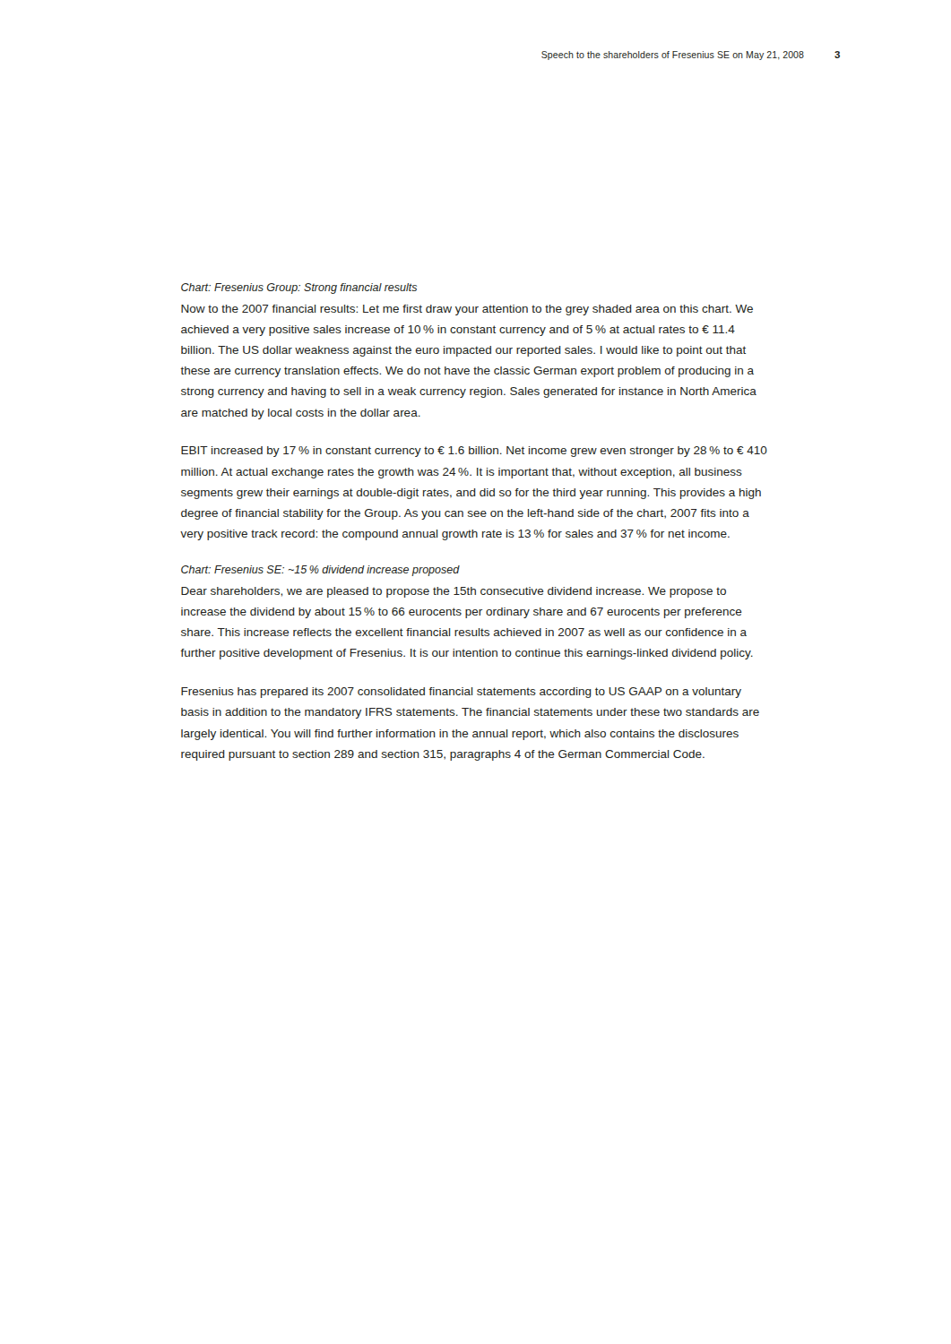Speech to the shareholders of Fresenius SE on May 21, 20083
Chart: Fresenius Group: Strong financial results
Now to the 2007 financial results: Let me first draw your attention to the grey shaded area on this chart. We achieved a very positive sales increase of 10 % in constant currency and of 5 % at actual rates to € 11.4 billion. The US dollar weakness against the euro impacted our reported sales. I would like to point out that these are currency translation effects. We do not have the classic German export problem of producing in a strong currency and having to sell in a weak currency region. Sales generated for instance in North America are matched by local costs in the dollar area.
EBIT increased by 17 % in constant currency to € 1.6 billion. Net income grew even stronger by 28 % to € 410 million. At actual exchange rates the growth was 24 %. It is important that, without exception, all business segments grew their earnings at double-digit rates, and did so for the third year running. This provides a high degree of financial stability for the Group. As you can see on the left-hand side of the chart, 2007 fits into a very positive track record: the compound annual growth rate is 13 % for sales and 37 % for net income.
Chart: Fresenius SE: ~15 % dividend increase proposed
Dear shareholders, we are pleased to propose the 15th consecutive dividend increase. We propose to increase the dividend by about 15 % to 66 eurocents per ordinary share and 67 eurocents per preference share. This increase reflects the excellent financial results achieved in 2007 as well as our confidence in a further positive development of Fresenius. It is our intention to continue this earnings-linked dividend policy.
Fresenius has prepared its 2007 consolidated financial statements according to US GAAP on a voluntary basis in addition to the mandatory IFRS statements. The financial statements under these two standards are largely identical. You will find further information in the annual report, which also contains the disclosures required pursuant to section 289 and section 315, paragraphs 4 of the German Commercial Code.